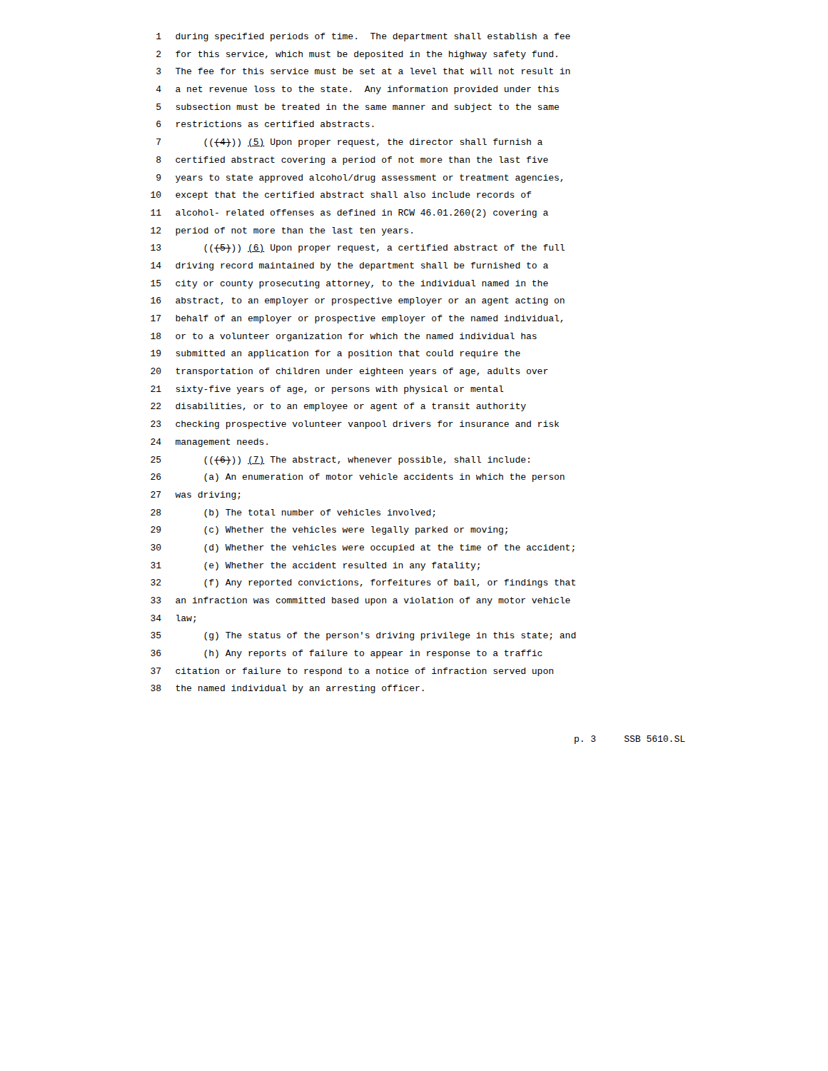during specified periods of time. The department shall establish a fee
for this service, which must be deposited in the highway safety fund.
The fee for this service must be set at a level that will not result in
a net revenue loss to the state. Any information provided under this
subsection must be treated in the same manner and subject to the same
restrictions as certified abstracts.
(((4))) (5) Upon proper request, the director shall furnish a
certified abstract covering a period of not more than the last five
years to state approved alcohol/drug assessment or treatment agencies,
except that the certified abstract shall also include records of
alcohol- related offenses as defined in RCW 46.01.260(2) covering a
period of not more than the last ten years.
(((5))) (6) Upon proper request, a certified abstract of the full
driving record maintained by the department shall be furnished to a
city or county prosecuting attorney, to the individual named in the
abstract, to an employer or prospective employer or an agent acting on
behalf of an employer or prospective employer of the named individual,
or to a volunteer organization for which the named individual has
submitted an application for a position that could require the
transportation of children under eighteen years of age, adults over
sixty-five years of age, or persons with physical or mental
disabilities, or to an employee or agent of a transit authority
checking prospective volunteer vanpool drivers for insurance and risk
management needs.
(((6))) (7) The abstract, whenever possible, shall include:
(a) An enumeration of motor vehicle accidents in which the person
was driving;
(b) The total number of vehicles involved;
(c) Whether the vehicles were legally parked or moving;
(d) Whether the vehicles were occupied at the time of the accident;
(e) Whether the accident resulted in any fatality;
(f) Any reported convictions, forfeitures of bail, or findings that
an infraction was committed based upon a violation of any motor vehicle
law;
(g) The status of the person's driving privilege in this state; and
(h) Any reports of failure to appear in response to a traffic
citation or failure to respond to a notice of infraction served upon
the named individual by an arresting officer.
p. 3 SSB 5610.SL